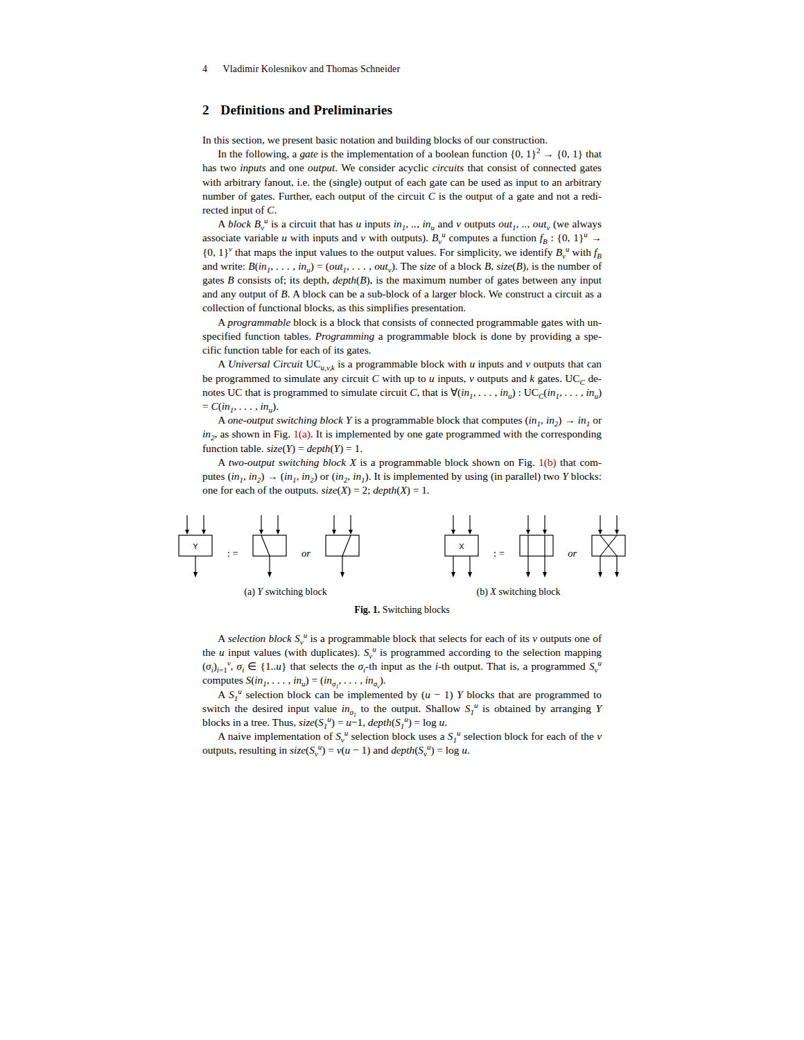4 Vladimir Kolesnikov and Thomas Schneider
2 Definitions and Preliminaries
In this section, we present basic notation and building blocks of our construction.
In the following, a gate is the implementation of a boolean function {0, 1}2 → {0, 1} that has two inputs and one output. We consider acyclic circuits that consist of connected gates with arbitrary fanout, i.e. the (single) output of each gate can be used as input to an arbitrary number of gates. Further, each output of the circuit C is the output of a gate and not a redirected input of C.
A block Bvu is a circuit that has u inputs in1, .., inu and v outputs out1, .., outv (we always associate variable u with inputs and v with outputs). Bvu computes a function fB : {0, 1}u → {0, 1}v that maps the input values to the output values. For simplicity, we identify Bvu with fB and write: B(in1, . . . , inu) = (out1, . . . , outv). The size of a block B, size(B), is the number of gates B consists of; its depth, depth(B), is the maximum number of gates between any input and any output of B. A block can be a sub-block of a larger block. We construct a circuit as a collection of functional blocks, as this simplifies presentation.
A programmable block is a block that consists of connected programmable gates with unspecified function tables. Programming a programmable block is done by providing a specific function table for each of its gates.
A Universal Circuit UCu,v,k is a programmable block with u inputs and v outputs that can be programmed to simulate any circuit C with up to u inputs, v outputs and k gates. UCC denotes UC that is programmed to simulate circuit C, that is ∀(in1, . . . , inu) : UCC(in1, . . . , inu) = C(in1, . . . , inu).
A one-output switching block Y is a programmable block that computes (in1, in2) → in1 or in2, as shown in Fig. 1(a). It is implemented by one gate programmed with the corresponding function table. size(Y) = depth(Y) = 1.
A two-output switching block X is a programmable block shown on Fig. 1(b) that computes (in1, in2) → (in1, in2) or (in2, in1). It is implemented by using (in parallel) two Y blocks: one for each of the outputs. size(X) = 2; depth(X) = 1.
Y
: =
or
X
: =
or
(a) Y switching block
(b) X switching block
Fig. 1. Switching blocks
A selection block Svu is a programmable block that selects for each of its v outputs one of the u input values (with duplicates). Svu is programmed according to the selection mapping (σi)i=1v, σi ∈ {1..u} that selects the σi-th input as the i-th output. That is, a programmed Svu computes S(in1, . . . , inu) = (inσ1, . . . , inσv).
A S1u selection block can be implemented by (u − 1) Y blocks that are programmed to switch the desired input value inσ1 to the output. Shallow S1u is obtained by arranging Y blocks in a tree. Thus, size(S1u) = u−1, depth(S1u) = log u.
A naive implementation of Svu selection block uses a S1u selection block for each of the v outputs, resulting in size(Svu) = v(u − 1) and depth(Svu) = log u.